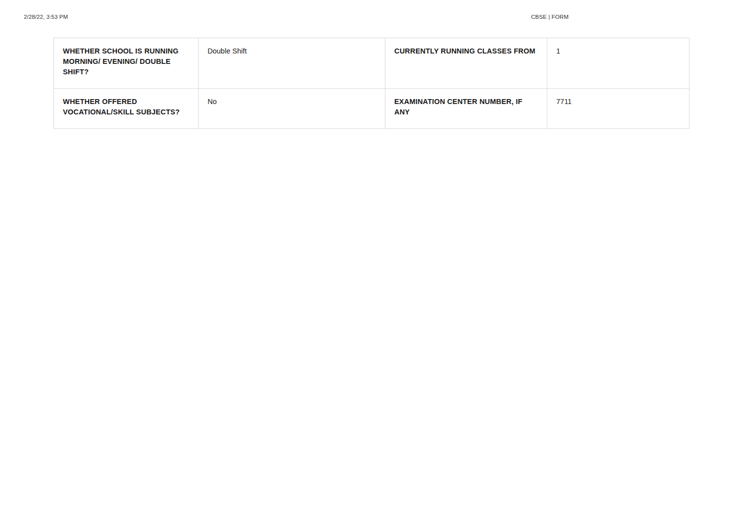2/28/22, 3:53 PM
CBSE | FORM
| Whether School is running Morning/ Evening/ Double Shift? | Double Shift | Currently Running Classes From | 1 |
| Whether offered Vocational/Skill Subjects? | No | Examination Center Number, if any | 7711 |